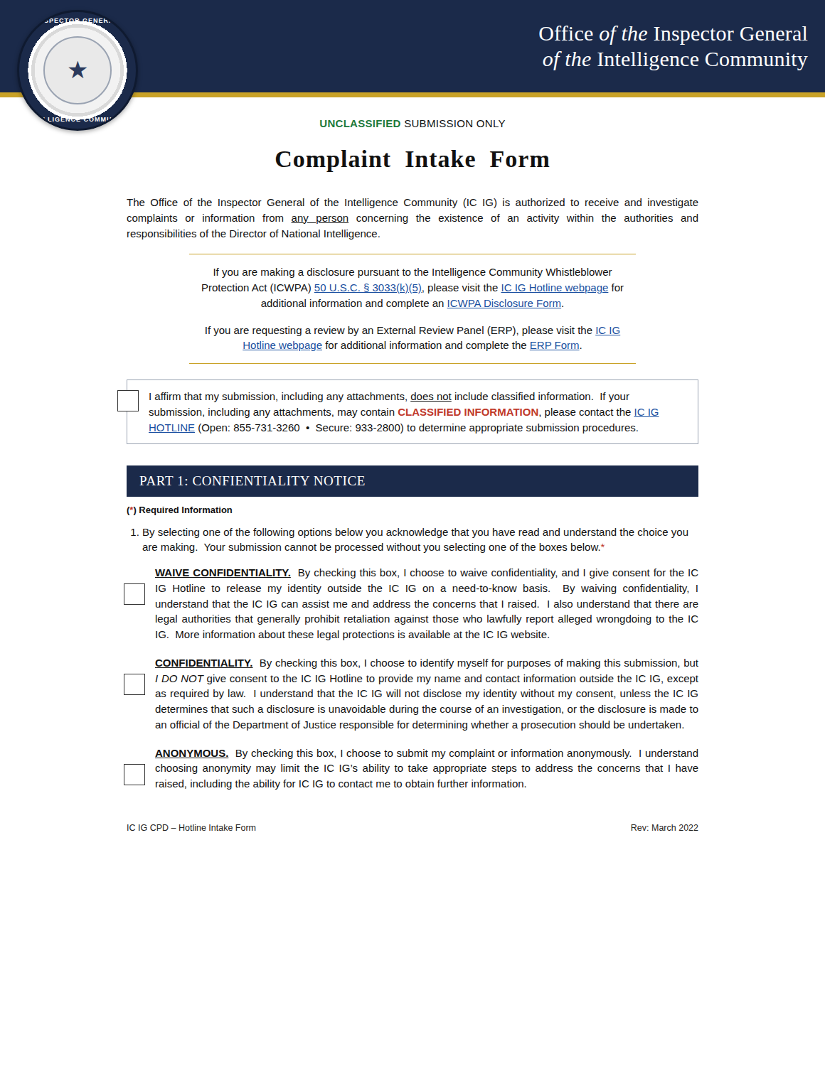Inspector General Intelligence Community
★
Office of the Inspector General
of the Intelligence Community
UNCLASSIFIED SUBMISSION ONLY
Complaint Intake Form
The Office of the Inspector General of the Intelligence Community (IC IG) is authorized to receive and investigate complaints or information from any person concerning the existence of an activity within the authorities and responsibilities of the Director of National Intelligence.
If you are making a disclosure pursuant to the Intelligence Community Whistleblower Protection Act (ICWPA) 50 U.S.C. § 3033(k)(5), please visit the IC IG Hotline webpage for additional information and complete an ICWPA Disclosure Form.
If you are requesting a review by an External Review Panel (ERP), please visit the IC IG Hotline webpage for additional information and complete the ERP Form.
I affirm that my submission, including any attachments, does not include classified information. If your submission, including any attachments, may contain CLASSIFIED INFORMATION, please contact the IC IG HOTLINE (Open: 855-731-3260 • Secure: 933-2800) to determine appropriate submission procedures.
PART 1: CONFIENTIALITY NOTICE
(*) Required Information
By selecting one of the following options below you acknowledge that you have read and understand the choice you are making. Your submission cannot be processed without you selecting one of the boxes below.*
WAIVE CONFIDENTIALITY. By checking this box, I choose to waive confidentiality, and I give consent for the IC IG Hotline to release my identity outside the IC IG on a need-to-know basis. By waiving confidentiality, I understand that the IC IG can assist me and address the concerns that I raised. I also understand that there are legal authorities that generally prohibit retaliation against those who lawfully report alleged wrongdoing to the IC IG. More information about these legal protections is available at the IC IG website.
CONFIDENTIALITY. By checking this box, I choose to identify myself for purposes of making this submission, but I DO NOT give consent to the IC IG Hotline to provide my name and contact information outside the IC IG, except as required by law. I understand that the IC IG will not disclose my identity without my consent, unless the IC IG determines that such a disclosure is unavoidable during the course of an investigation, or the disclosure is made to an official of the Department of Justice responsible for determining whether a prosecution should be undertaken.
ANONYMOUS. By checking this box, I choose to submit my complaint or information anonymously. I understand choosing anonymity may limit the IC IG’s ability to take appropriate steps to address the concerns that I have raised, including the ability for IC IG to contact me to obtain further information.
IC IG CPD – Hotline Intake Form Rev: March 2022